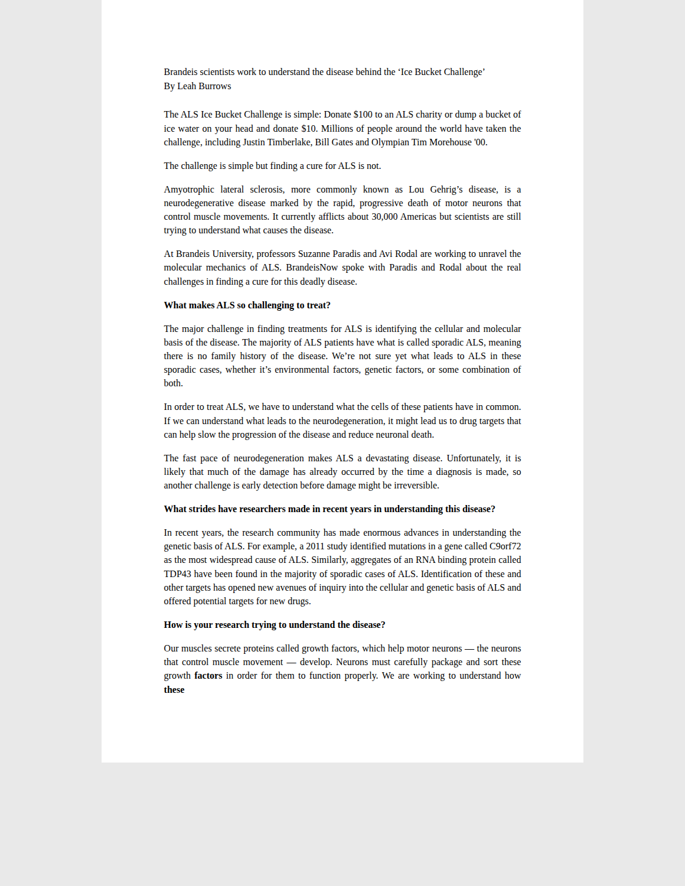Brandeis scientists work to understand the disease behind the ‘Ice Bucket Challenge’ By Leah Burrows
The ALS Ice Bucket Challenge is simple: Donate $100 to an ALS charity or dump a bucket of ice water on your head and donate $10. Millions of people around the world have taken the challenge, including Justin Timberlake, Bill Gates and Olympian Tim Morehouse '00.
The challenge is simple but finding a cure for ALS is not.
Amyotrophic lateral sclerosis, more commonly known as Lou Gehrig’s disease, is a neurodegenerative disease marked by the rapid, progressive death of motor neurons that control muscle movements. It currently afflicts about 30,000 Americas but scientists are still trying to understand what causes the disease.
At Brandeis University, professors Suzanne Paradis and Avi Rodal are working to unravel the molecular mechanics of ALS. BrandeisNow spoke with Paradis and Rodal about the real challenges in finding a cure for this deadly disease.
What makes ALS so challenging to treat?
The major challenge in finding treatments for ALS is identifying the cellular and molecular basis of the disease. The majority of ALS patients have what is called sporadic ALS, meaning there is no family history of the disease. We’re not sure yet what leads to ALS in these sporadic cases, whether it’s environmental factors, genetic factors, or some combination of both.
In order to treat ALS, we have to understand what the cells of these patients have in common. If we can understand what leads to the neurodegeneration, it might lead us to drug targets that can help slow the progression of the disease and reduce neuronal death.
The fast pace of neurodegeneration makes ALS a devastating disease. Unfortunately, it is likely that much of the damage has already occurred by the time a diagnosis is made, so another challenge is early detection before damage might be irreversible.
What strides have researchers made in recent years in understanding this disease?
In recent years, the research community has made enormous advances in understanding the genetic basis of ALS. For example, a 2011 study identified mutations in a gene called C9orf72 as the most widespread cause of ALS. Similarly, aggregates of an RNA binding protein called TDP43 have been found in the majority of sporadic cases of ALS. Identification of these and other targets has opened new avenues of inquiry into the cellular and genetic basis of ALS and offered potential targets for new drugs.
How is your research trying to understand the disease?
Our muscles secrete proteins called growth factors, which help motor neurons — the neurons that control muscle movement — develop. Neurons must carefully package and sort these growth factors in order for them to function properly. We are working to understand how these